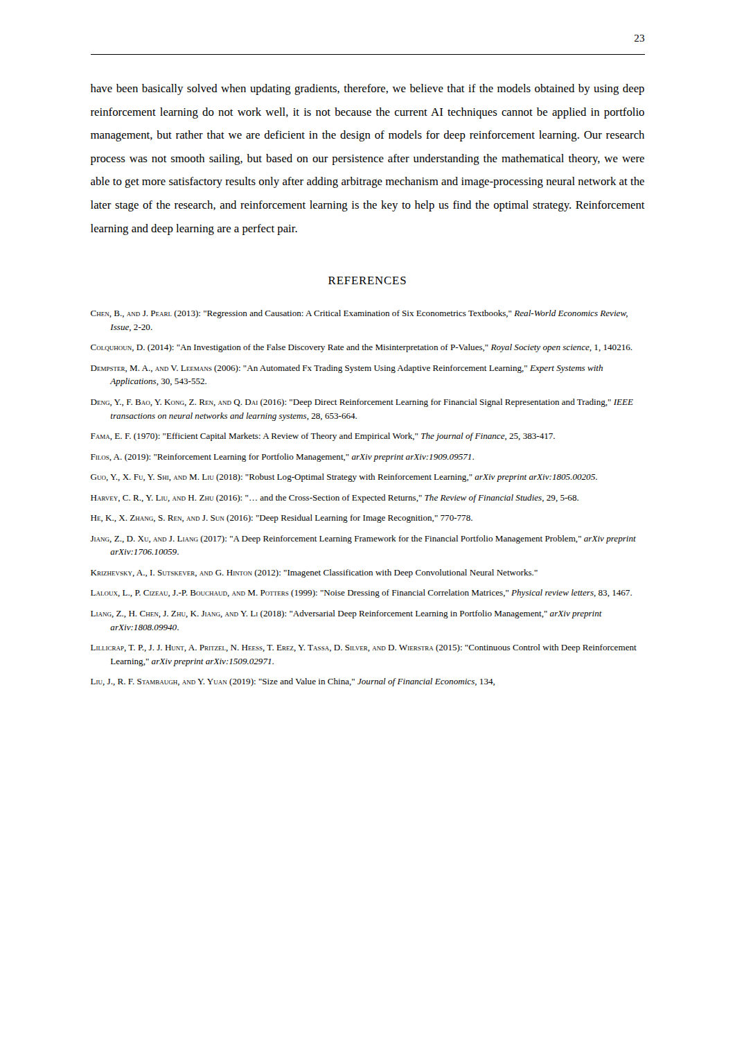23
have been basically solved when updating gradients, therefore, we believe that if the models obtained by using deep reinforcement learning do not work well, it is not because the current AI techniques cannot be applied in portfolio management, but rather that we are deficient in the design of models for deep reinforcement learning. Our research process was not smooth sailing, but based on our persistence after understanding the mathematical theory, we were able to get more satisfactory results only after adding arbitrage mechanism and image-processing neural network at the later stage of the research, and reinforcement learning is the key to help us find the optimal strategy. Reinforcement learning and deep learning are a perfect pair.
REFERENCES
Chen, B., and J. Pearl (2013): "Regression and Causation: A Critical Examination of Six Econometrics Textbooks," Real-World Economics Review, Issue, 2-20.
Colquhoun, D. (2014): "An Investigation of the False Discovery Rate and the Misinterpretation of P-Values," Royal Society open science, 1, 140216.
Dempster, M. A., and V. Leemans (2006): "An Automated Fx Trading System Using Adaptive Reinforcement Learning," Expert Systems with Applications, 30, 543-552.
Deng, Y., F. Bao, Y. Kong, Z. Ren, and Q. Dai (2016): "Deep Direct Reinforcement Learning for Financial Signal Representation and Trading," IEEE transactions on neural networks and learning systems, 28, 653-664.
Fama, E. F. (1970): "Efficient Capital Markets: A Review of Theory and Empirical Work," The journal of Finance, 25, 383-417.
Filos, A. (2019): "Reinforcement Learning for Portfolio Management," arXiv preprint arXiv:1909.09571.
Guo, Y., X. Fu, Y. Shi, and M. Liu (2018): "Robust Log-Optimal Strategy with Reinforcement Learning," arXiv preprint arXiv:1805.00205.
Harvey, C. R., Y. Liu, and H. Zhu (2016): "… and the Cross-Section of Expected Returns," The Review of Financial Studies, 29, 5-68.
He, K., X. Zhang, S. Ren, and J. Sun (2016): "Deep Residual Learning for Image Recognition," 770-778.
Jiang, Z., D. Xu, and J. Liang (2017): "A Deep Reinforcement Learning Framework for the Financial Portfolio Management Problem," arXiv preprint arXiv:1706.10059.
Krizhevsky, A., I. Sutskever, and G. Hinton (2012): "Imagenet Classification with Deep Convolutional Neural Networks."
Laloux, L., P. Cizeau, J.-P. Bouchaud, and M. Potters (1999): "Noise Dressing of Financial Correlation Matrices," Physical review letters, 83, 1467.
Liang, Z., H. Chen, J. Zhu, K. Jiang, and Y. Li (2018): "Adversarial Deep Reinforcement Learning in Portfolio Management," arXiv preprint arXiv:1808.09940.
Lillicrap, T. P., J. J. Hunt, A. Pritzel, N. Heess, T. Erez, Y. Tassa, D. Silver, and D. Wierstra (2015): "Continuous Control with Deep Reinforcement Learning," arXiv preprint arXiv:1509.02971.
Liu, J., R. F. Stambaugh, and Y. Yuan (2019): "Size and Value in China," Journal of Financial Economics, 134,